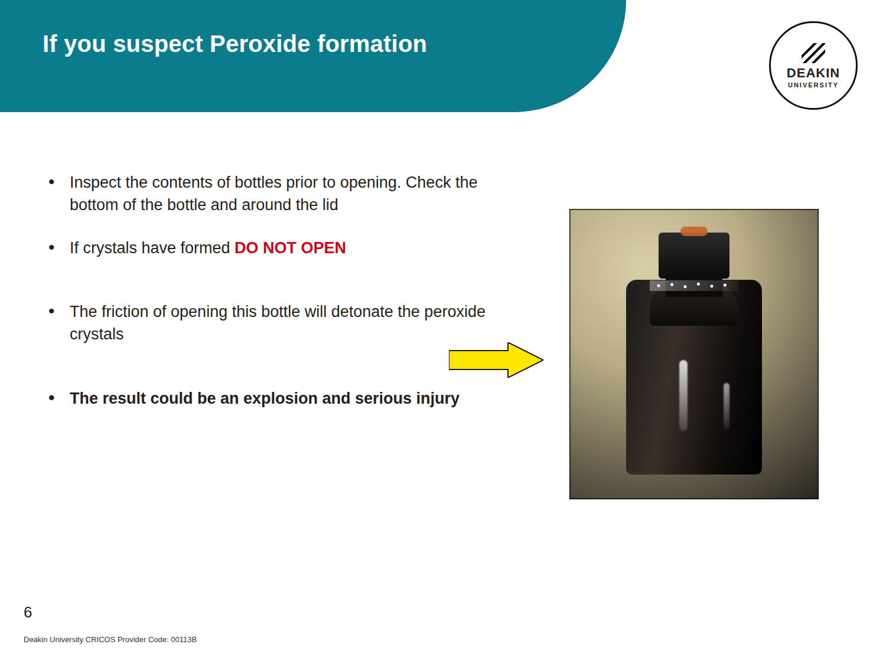If you suspect Peroxide formation
DEAKIN
UNIVERSITY
Inspect the contents of bottles prior to opening. Check the bottom of the bottle and around the lid
If crystals have formed DO NOT OPEN
The friction of opening this bottle will detonate the peroxide crystals
The result could be an explosion and serious injury
6
Deakin University CRICOS Provider Code: 00113B